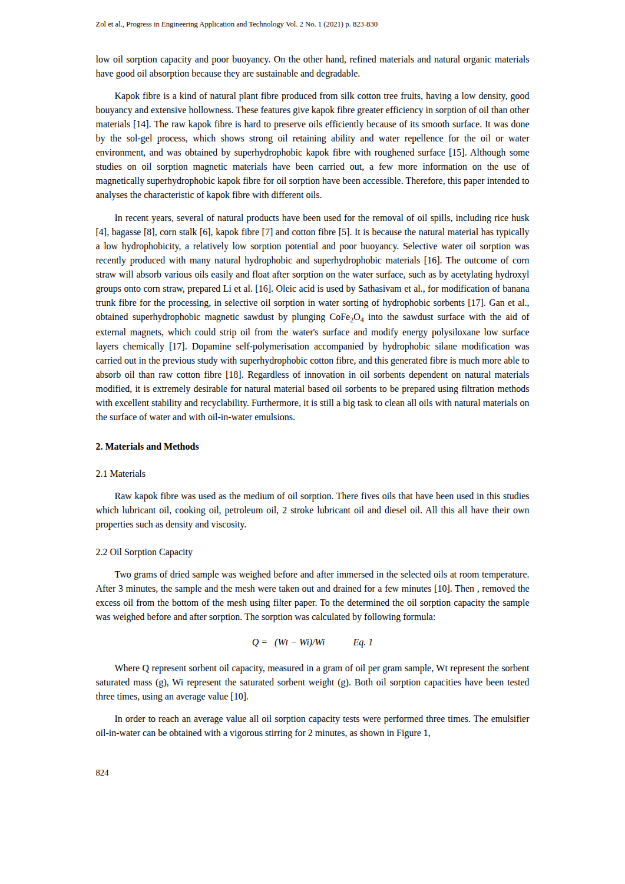Zol et al., Progress in Engineering Application and Technology Vol. 2 No. 1 (2021) p. 823-830
low oil sorption capacity and poor buoyancy. On the other hand, refined materials and natural organic materials have good oil absorption because they are sustainable and degradable.
Kapok fibre is a kind of natural plant fibre produced from silk cotton tree fruits, having a low density, good bouyancy and extensive hollowness. These features give kapok fibre greater efficiency in sorption of oil than other materials [14]. The raw kapok fibre is hard to preserve oils efficiently because of its smooth surface. It was done by the sol-gel process, which shows strong oil retaining ability and water repellence for the oil or water environment, and was obtained by superhydrophobic kapok fibre with roughened surface [15]. Although some studies on oil sorption magnetic materials have been carried out, a few more information on the use of magnetically superhydrophobic kapok fibre for oil sorption have been accessible. Therefore, this paper intended to analyses the characteristic of kapok fibre with different oils.
In recent years, several of natural products have been used for the removal of oil spills, including rice husk [4], bagasse [8], corn stalk [6], kapok fibre [7] and cotton fibre [5]. It is because the natural material has typically a low hydrophobicity, a relatively low sorption potential and poor buoyancy. Selective water oil sorption was recently produced with many natural hydrophobic and superhydrophobic materials [16]. The outcome of corn straw will absorb various oils easily and float after sorption on the water surface, such as by acetylating hydroxyl groups onto corn straw, prepared Li et al. [16]. Oleic acid is used by Sathasivam et al., for modification of banana trunk fibre for the processing, in selective oil sorption in water sorting of hydrophobic sorbents [17]. Gan et al., obtained superhydrophobic magnetic sawdust by plunging CoFe2O4 into the sawdust surface with the aid of external magnets, which could strip oil from the water's surface and modify energy polysiloxane low surface layers chemically [17]. Dopamine self-polymerisation accompanied by hydrophobic silane modification was carried out in the previous study with superhydrophobic cotton fibre, and this generated fibre is much more able to absorb oil than raw cotton fibre [18]. Regardless of innovation in oil sorbents dependent on natural materials modified, it is extremely desirable for natural material based oil sorbents to be prepared using filtration methods with excellent stability and recyclability. Furthermore, it is still a big task to clean all oils with natural materials on the surface of water and with oil-in-water emulsions.
2. Materials and Methods
2.1 Materials
Raw kapok fibre was used as the medium of oil sorption. There fives oils that have been used in this studies which lubricant oil, cooking oil, petroleum oil, 2 stroke lubricant oil and diesel oil. All this all have their own properties such as density and viscosity.
2.2 Oil Sorption Capacity
Two grams of dried sample was weighed before and after immersed in the selected oils at room temperature. After 3 minutes, the sample and the mesh were taken out and drained for a few minutes [10]. Then , removed the excess oil from the bottom of the mesh using filter paper. To the determined the oil sorption capacity the sample was weighed before and after sorption. The sorption was calculated by following formula:
Q = (Wt − Wi)/Wi Eq. 1
Where Q represent sorbent oil capacity, measured in a gram of oil per gram sample, Wt represent the sorbent saturated mass (g), Wi represent the saturated sorbent weight (g). Both oil sorption capacities have been tested three times, using an average value [10].
In order to reach an average value all oil sorption capacity tests were performed three times. The emulsifier oil-in-water can be obtained with a vigorous stirring for 2 minutes, as shown in Figure 1,
824